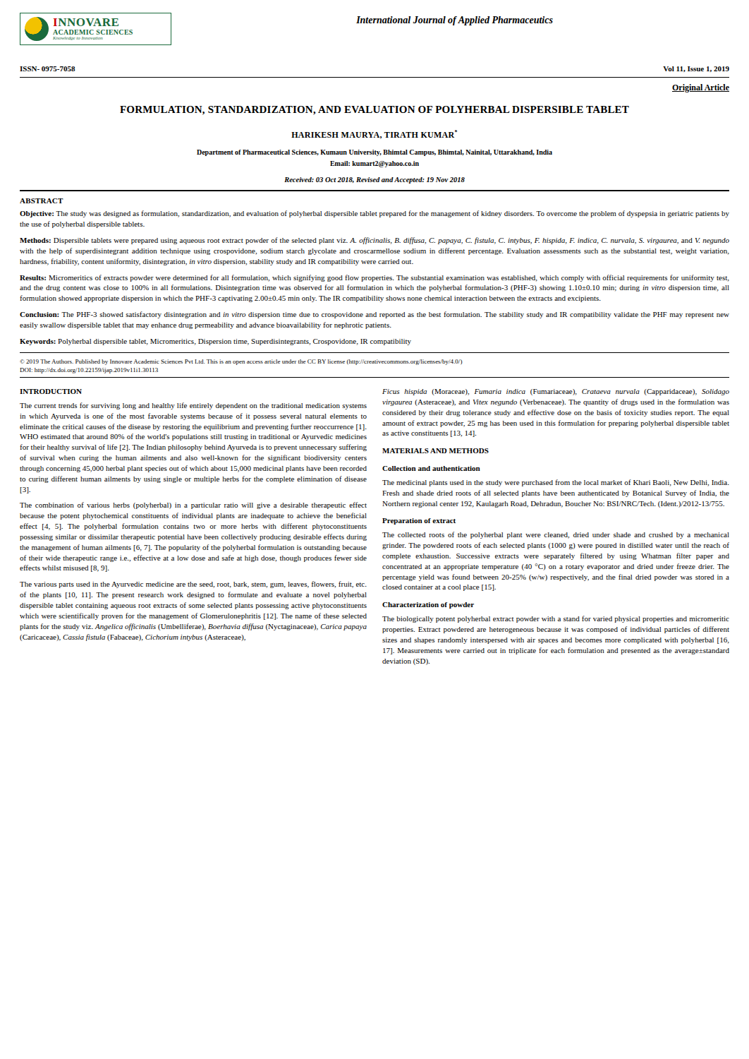INNOVARE
ACADEMIC SCIENCES
Knowledge to Innovation
International Journal of Applied Pharmaceutics
ISSN- 0975-7058
Vol 11, Issue 1, 2019
Original Article
FORMULATION, STANDARDIZATION, AND EVALUATION OF POLYHERBAL DISPERSIBLE TABLET
HARIKESH MAURYA, TIRATH KUMAR*
Department of Pharmaceutical Sciences, Kumaun University, Bhimtal Campus, Bhimtal, Nainital, Uttarakhand, India
Email: kumart2@yahoo.co.in
Received: 03 Oct 2018, Revised and Accepted: 19 Nov 2018
ABSTRACT
Objective: The study was designed as formulation, standardization, and evaluation of polyherbal dispersible tablet prepared for the management of kidney disorders. To overcome the problem of dyspepsia in geriatric patients by the use of polyherbal dispersible tablets.
Methods: Dispersible tablets were prepared using aqueous root extract powder of the selected plant viz. A. officinalis, B. diffusa, C. papaya, C. fistula, C. intybus, F. hispida, F. indica, C. nurvala, S. virgaurea, and V. negundo with the help of superdisintegrant addition technique using crospovidone, sodium starch glycolate and croscarmellose sodium in different percentage. Evaluation assessments such as the substantial test, weight variation, hardness, friability, content uniformity, disintegration, in vitro dispersion, stability study and IR compatibility were carried out.
Results: Micromeritics of extracts powder were determined for all formulation, which signifying good flow properties. The substantial examination was established, which comply with official requirements for uniformity test, and the drug content was close to 100% in all formulations. Disintegration time was observed for all formulation in which the polyherbal formulation-3 (PHF-3) showing 1.10±0.10 min; during in vitro dispersion time, all formulation showed appropriate dispersion in which the PHF-3 captivating 2.00±0.45 min only. The IR compatibility shows none chemical interaction between the extracts and excipients.
Conclusion: The PHF-3 showed satisfactory disintegration and in vitro dispersion time due to crospovidone and reported as the best formulation. The stability study and IR compatibility validate the PHF may represent new easily swallow dispersible tablet that may enhance drug permeability and advance bioavailability for nephrotic patients.
Keywords: Polyherbal dispersible tablet, Micromeritics, Dispersion time, Superdisintegrants, Crospovidone, IR compatibility
© 2019 The Authors. Published by Innovare Academic Sciences Pvt Ltd. This is an open access article under the CC BY license (http://creativecommons.org/licenses/by/4.0/)
DOI: http://dx.doi.org/10.22159/ijap.2019v11i1.30113
INTRODUCTION
The current trends for surviving long and healthy life entirely dependent on the traditional medication systems in which Ayurveda is one of the most favorable systems because of it possess several natural elements to eliminate the critical causes of the disease by restoring the equilibrium and preventing further reoccurrence [1]. WHO estimated that around 80% of the world's populations still trusting in traditional or Ayurvedic medicines for their healthy survival of life [2]. The Indian philosophy behind Ayurveda is to prevent unnecessary suffering of survival when curing the human ailments and also well-known for the significant biodiversity centers through concerning 45,000 herbal plant species out of which about 15,000 medicinal plants have been recorded to curing different human ailments by using single or multiple herbs for the complete elimination of disease [3].
The combination of various herbs (polyherbal) in a particular ratio will give a desirable therapeutic effect because the potent phytochemical constituents of individual plants are inadequate to achieve the beneficial effect [4, 5]. The polyherbal formulation contains two or more herbs with different phytoconstituents possessing similar or dissimilar therapeutic potential have been collectively producing desirable effects during the management of human ailments [6, 7]. The popularity of the polyherbal formulation is outstanding because of their wide therapeutic range i.e., effective at a low dose and safe at high dose, though produces fewer side effects whilst misused [8, 9].
The various parts used in the Ayurvedic medicine are the seed, root, bark, stem, gum, leaves, flowers, fruit, etc. of the plants [10, 11]. The present research work designed to formulate and evaluate a novel polyherbal dispersible tablet containing aqueous root extracts of some selected plants possessing active phytoconstituents which were scientifically proven for the management of Glomerulonephritis [12]. The name of these selected plants for the study viz. Angelica officinalis (Umbelliferae), Boerhavia diffusa (Nyctaginaceae), Carica papaya (Caricaceae), Cassia fistula (Fabaceae), Cichorium intybus (Asteraceae),
Ficus hispida (Moraceae), Fumaria indica (Fumariaceae), Crataeva nurvala (Capparidaceae), Solidago virgaurea (Asteraceae), and Vitex negundo (Verbenaceae). The quantity of drugs used in the formulation was considered by their drug tolerance study and effective dose on the basis of toxicity studies report. The equal amount of extract powder, 25 mg has been used in this formulation for preparing polyherbal dispersible tablet as active constituents [13, 14].
MATERIALS AND METHODS
Collection and authentication
The medicinal plants used in the study were purchased from the local market of Khari Baoli, New Delhi, India. Fresh and shade dried roots of all selected plants have been authenticated by Botanical Survey of India, the Northern regional center 192, Kaulagarh Road, Dehradun, Boucher No: BSI/NRC/Tech. (Ident.)/2012-13/755.
Preparation of extract
The collected roots of the polyherbal plant were cleaned, dried under shade and crushed by a mechanical grinder. The powdered roots of each selected plants (1000 g) were poured in distilled water until the reach of complete exhaustion. Successive extracts were separately filtered by using Whatman filter paper and concentrated at an appropriate temperature (40 °C) on a rotary evaporator and dried under freeze drier. The percentage yield was found between 20-25% (w/w) respectively, and the final dried powder was stored in a closed container at a cool place [15].
Characterization of powder
The biologically potent polyherbal extract powder with a stand for varied physical properties and micromeritic properties. Extract powdered are heterogeneous because it was composed of individual particles of different sizes and shapes randomly interspersed with air spaces and becomes more complicated with polyherbal [16, 17]. Measurements were carried out in triplicate for each formulation and presented as the average±standard deviation (SD).